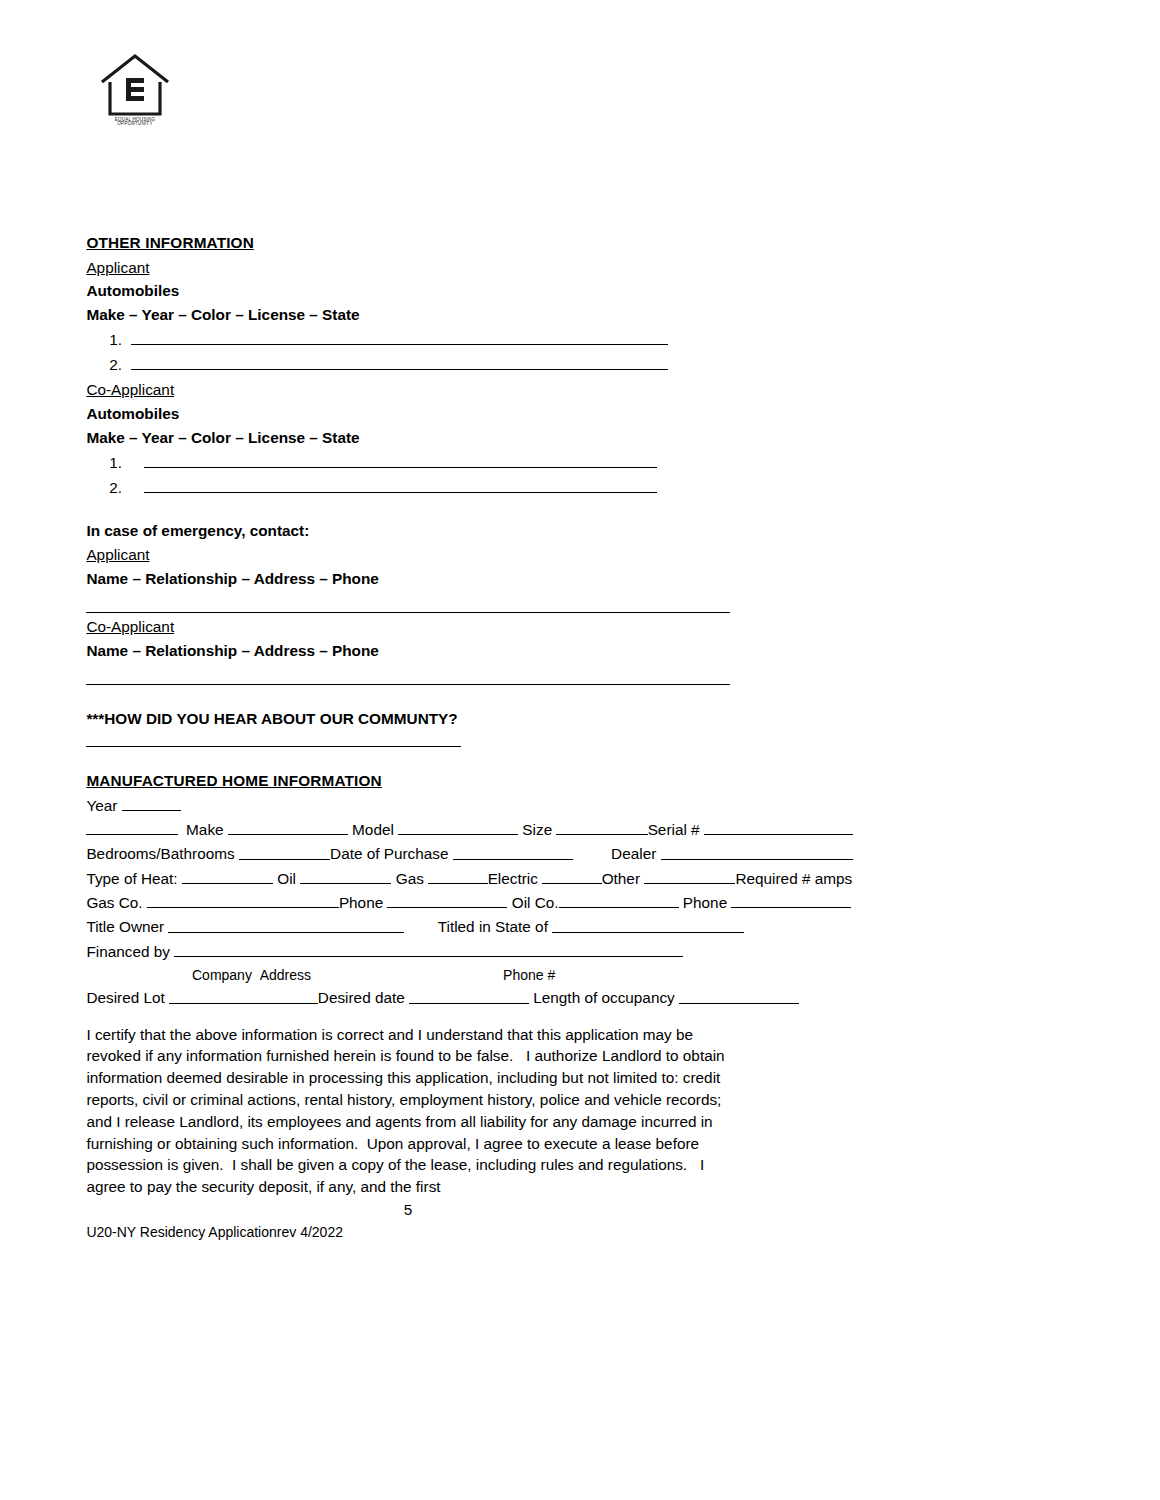EQUAL HOUSING OPPORTUNITY
OTHER INFORMATION
Applicant
Automobiles
Make – Year – Color – License – State
Co-Applicant
Automobiles
Make – Year – Color – License – State
In case of emergency, contact:
Applicant
Name – Relationship – Address – Phone
Co-Applicant
Name – Relationship – Address – Phone
***HOW DID YOU HEAR ABOUT OUR COMMUNTY?
MANUFACTURED HOME INFORMATION
Year
Make Model Size Serial #
Bedrooms/Bathrooms Date of Purchase Dealer
Type of Heat: Oil Gas Electric Other Required # amps
Gas Co. Phone Oil Co. Phone
Title Owner Titled in State of
Financed by
Company Address Phone #
Desired Lot Desired date Length of occupancy
I certify that the above information is correct and I understand that this application may be revoked if any information furnished herein is found to be false. I authorize Landlord to obtain information deemed desirable in processing this application, including but not limited to: credit reports, civil or criminal actions, rental history, employment history, police and vehicle records; and I release Landlord, its employees and agents from all liability for any damage incurred in furnishing or obtaining such information. Upon approval, I agree to execute a lease before possession is given. I shall be given a copy of the lease, including rules and regulations. I agree to pay the security deposit, if any, and the first
5
U20-NY Residency Applicationrev 4/2022